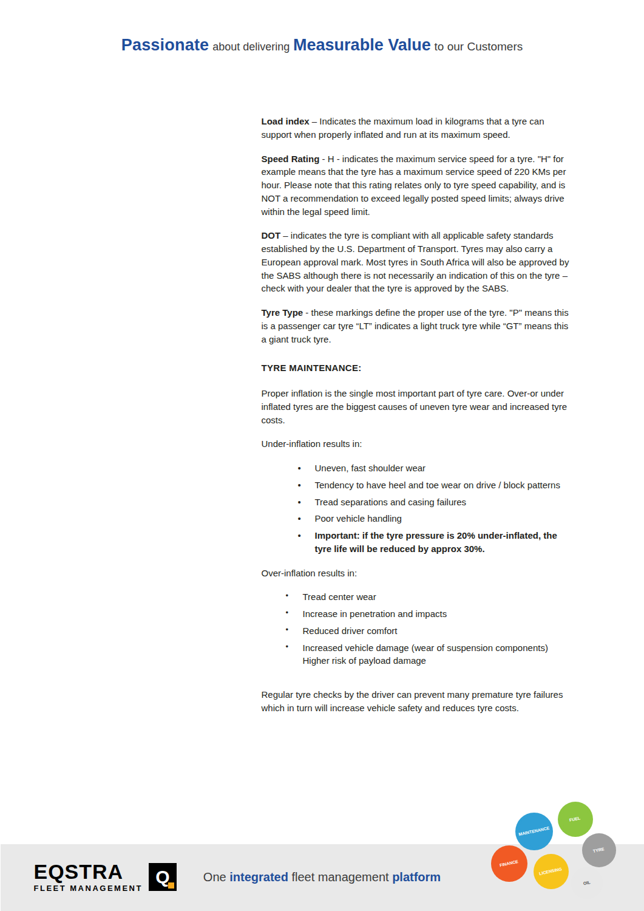Passionate about delivering Measurable Value to our Customers
Load index – Indicates the maximum load in kilograms that a tyre can support when properly inflated and run at its maximum speed.
Speed Rating - H - indicates the maximum service speed for a tyre. "H" for example means that the tyre has a maximum service speed of 220 KMs per hour. Please note that this rating relates only to tyre speed capability, and is NOT a recommendation to exceed legally posted speed limits; always drive within the legal speed limit.
DOT – indicates the tyre is compliant with all applicable safety standards established by the U.S. Department of Transport. Tyres may also carry a European approval mark. Most tyres in South Africa will also be approved by the SABS although there is not necessarily an indication of this on the tyre – check with your dealer that the tyre is approved by the SABS.
Tyre Type - these markings define the proper use of the tyre. "P" means this is a passenger car tyre “LT” indicates a light truck tyre while “GT” means this a giant truck tyre.
TYRE MAINTENANCE:
Proper inflation is the single most important part of tyre care. Over-or under inflated tyres are the biggest causes of uneven tyre wear and increased tyre costs.
Under-inflation results in:
Uneven, fast shoulder wear
Tendency to have heel and toe wear on drive / block patterns
Tread separations and casing failures
Poor vehicle handling
Important: if the tyre pressure is 20% under-inflated, the tyre life will be reduced by approx 30%.
Over-inflation results in:
Tread center wear
Increase in penetration and impacts
Reduced driver comfort
Increased vehicle damage (wear of suspension components) Higher risk of payload damage
Regular tyre checks by the driver can prevent many premature tyre failures which in turn will increase vehicle safety and reduces tyre costs.
EQSTRA
FLEET MANAGEMENT
Q
One integrated fleet management platform
MAINTENANCE
FUEL
TYRE
FINANCE
LICENSING
OIL